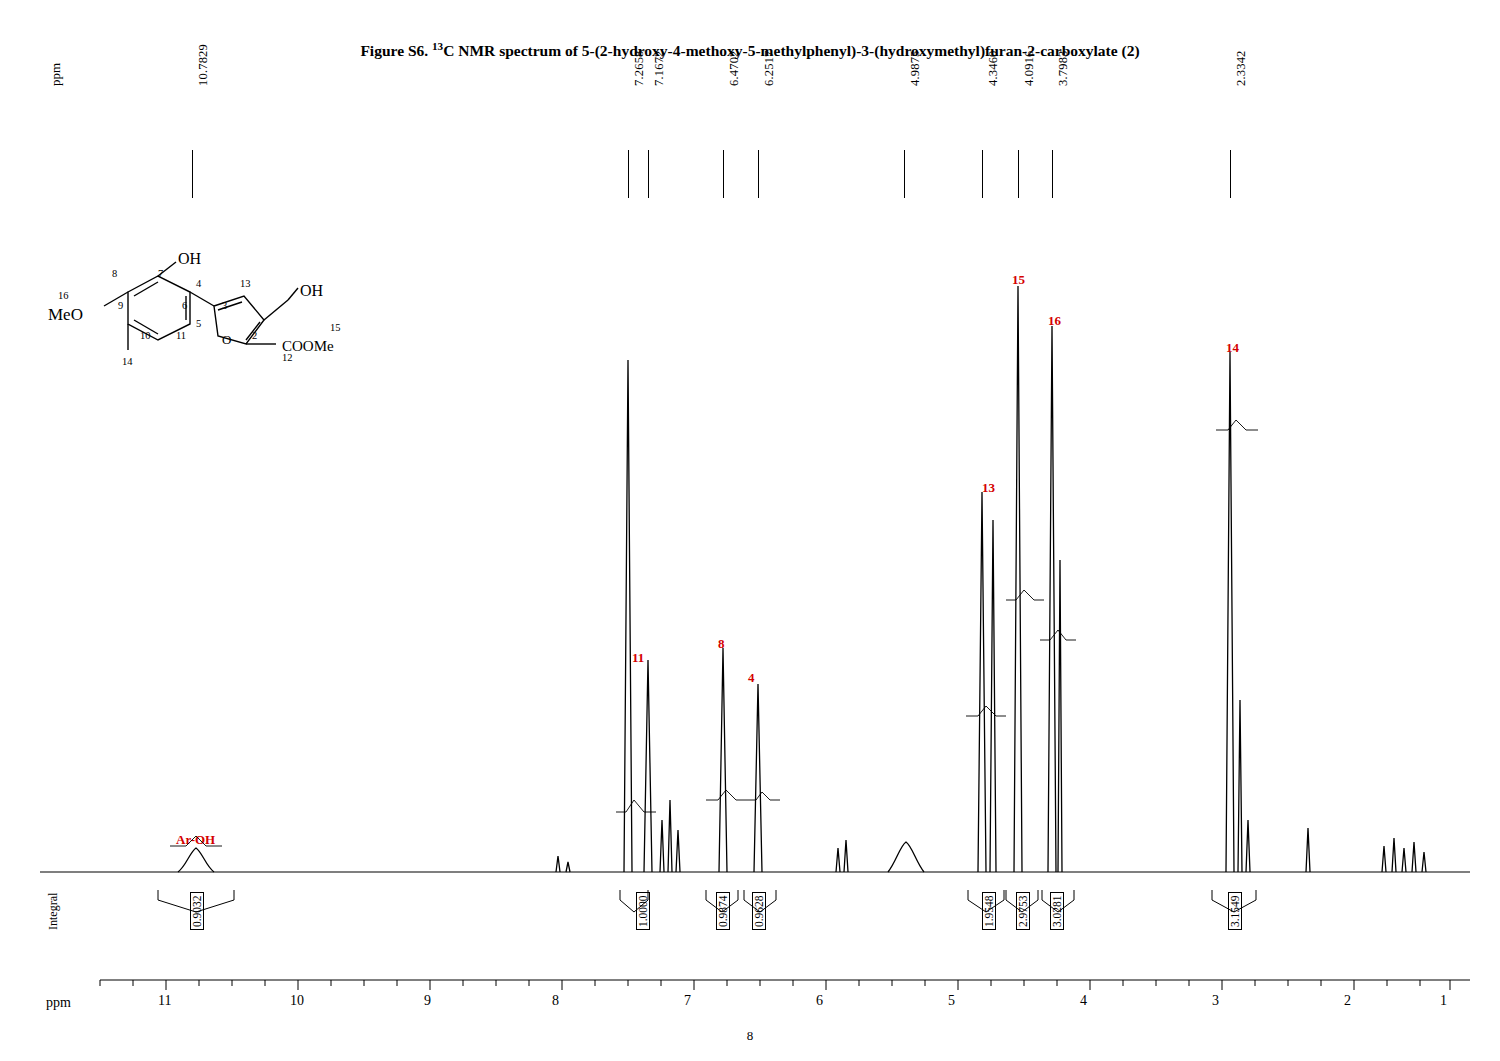Figure S6. 13C NMR spectrum of 5-(2-hydroxy-4-methoxy-5-methylphenyl)-3-(hydroxymethyl)furan-2-carboxylate (2)
ppm
10.7829
7.2658
7.1672
6.4702
6.2517
4.9875
4.3460
4.0916
3.7983
2.3342
15
16
14
13
11
8
4
Ar-OH
Integral
0.9032
1.0000
0.9874
0.9628
1.9548
2.9753
3.0281
3.1549
ppm
11
10
9
8
7
6
5
4
3
2
1
8
OH
MeO
OH
COOMe
16
8
7
4
13
3
6
9
10
11
5
2
15
12
14
O